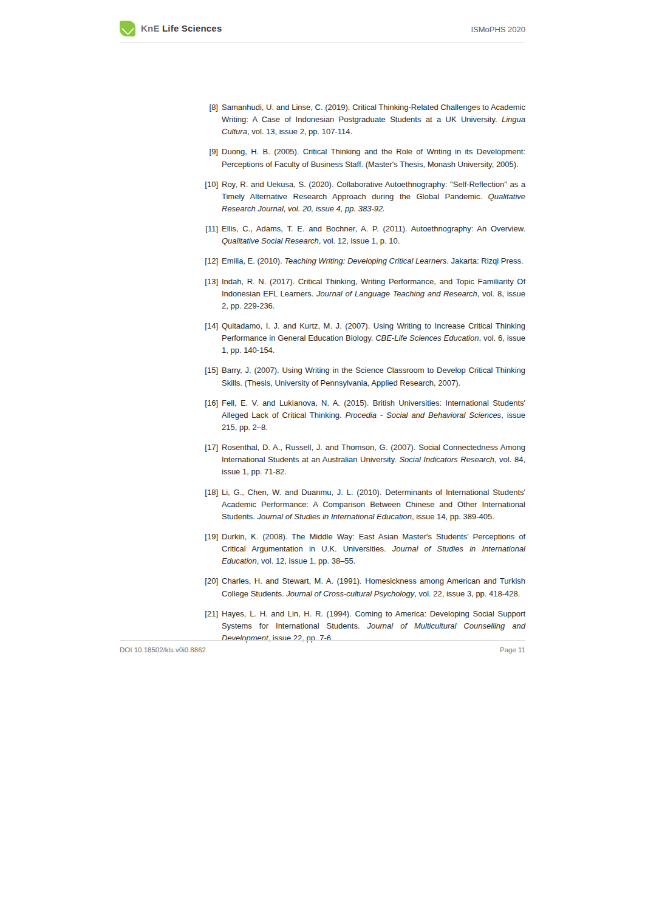KnE Life Sciences
ISMoPHS 2020
[8] Samanhudi, U. and Linse, C. (2019). Critical Thinking-Related Challenges to Academic Writing: A Case of Indonesian Postgraduate Students at a UK University. Lingua Cultura, vol. 13, issue 2, pp. 107-114.
[9] Duong, H. B. (2005). Critical Thinking and the Role of Writing in its Development: Perceptions of Faculty of Business Staff. (Master's Thesis, Monash University, 2005).
[10] Roy, R. and Uekusa, S. (2020). Collaborative Autoethnography: "Self-Reflection" as a Timely Alternative Research Approach during the Global Pandemic. Qualitative Research Journal, vol. 20, issue 4, pp. 383-92.
[11] Ellis, C., Adams, T. E. and Bochner, A. P. (2011). Autoethnography: An Overview. Qualitative Social Research, vol. 12, issue 1, p. 10.
[12] Emilia, E. (2010). Teaching Writing: Developing Critical Learners. Jakarta: Rizqi Press.
[13] Indah, R. N. (2017). Critical Thinking, Writing Performance, and Topic Familiarity Of Indonesian EFL Learners. Journal of Language Teaching and Research, vol. 8, issue 2, pp. 229-236.
[14] Quitadamo, I. J. and Kurtz, M. J. (2007). Using Writing to Increase Critical Thinking Performance in General Education Biology. CBE-Life Sciences Education, vol. 6, issue 1, pp. 140-154.
[15] Barry, J. (2007). Using Writing in the Science Classroom to Develop Critical Thinking Skills. (Thesis, University of Pennsylvania, Applied Research, 2007).
[16] Fell, E. V. and Lukianova, N. A. (2015). British Universities: International Students' Alleged Lack of Critical Thinking. Procedia - Social and Behavioral Sciences, issue 215, pp. 2–8.
[17] Rosenthal, D. A., Russell, J. and Thomson, G. (2007). Social Connectedness Among International Students at an Australian University. Social Indicators Research, vol. 84, issue 1, pp. 71-82.
[18] Li, G., Chen, W. and Duanmu, J. L. (2010). Determinants of International Students' Academic Performance: A Comparison Between Chinese and Other International Students. Journal of Studies in International Education, issue 14, pp. 389-405.
[19] Durkin, K. (2008). The Middle Way: East Asian Master's Students' Perceptions of Critical Argumentation in U.K. Universities. Journal of Studies in International Education, vol. 12, issue 1, pp. 38–55.
[20] Charles, H. and Stewart, M. A. (1991). Homesickness among American and Turkish College Students. Journal of Cross-cultural Psychology, vol. 22, issue 3, pp. 418-428.
[21] Hayes, L. H. and Lin, H. R. (1994). Coming to America: Developing Social Support Systems for International Students. Journal of Multicultural Counselling and Development, issue 22, pp. 7-6.
DOI 10.18502/kls.v0i0.8862 Page 11